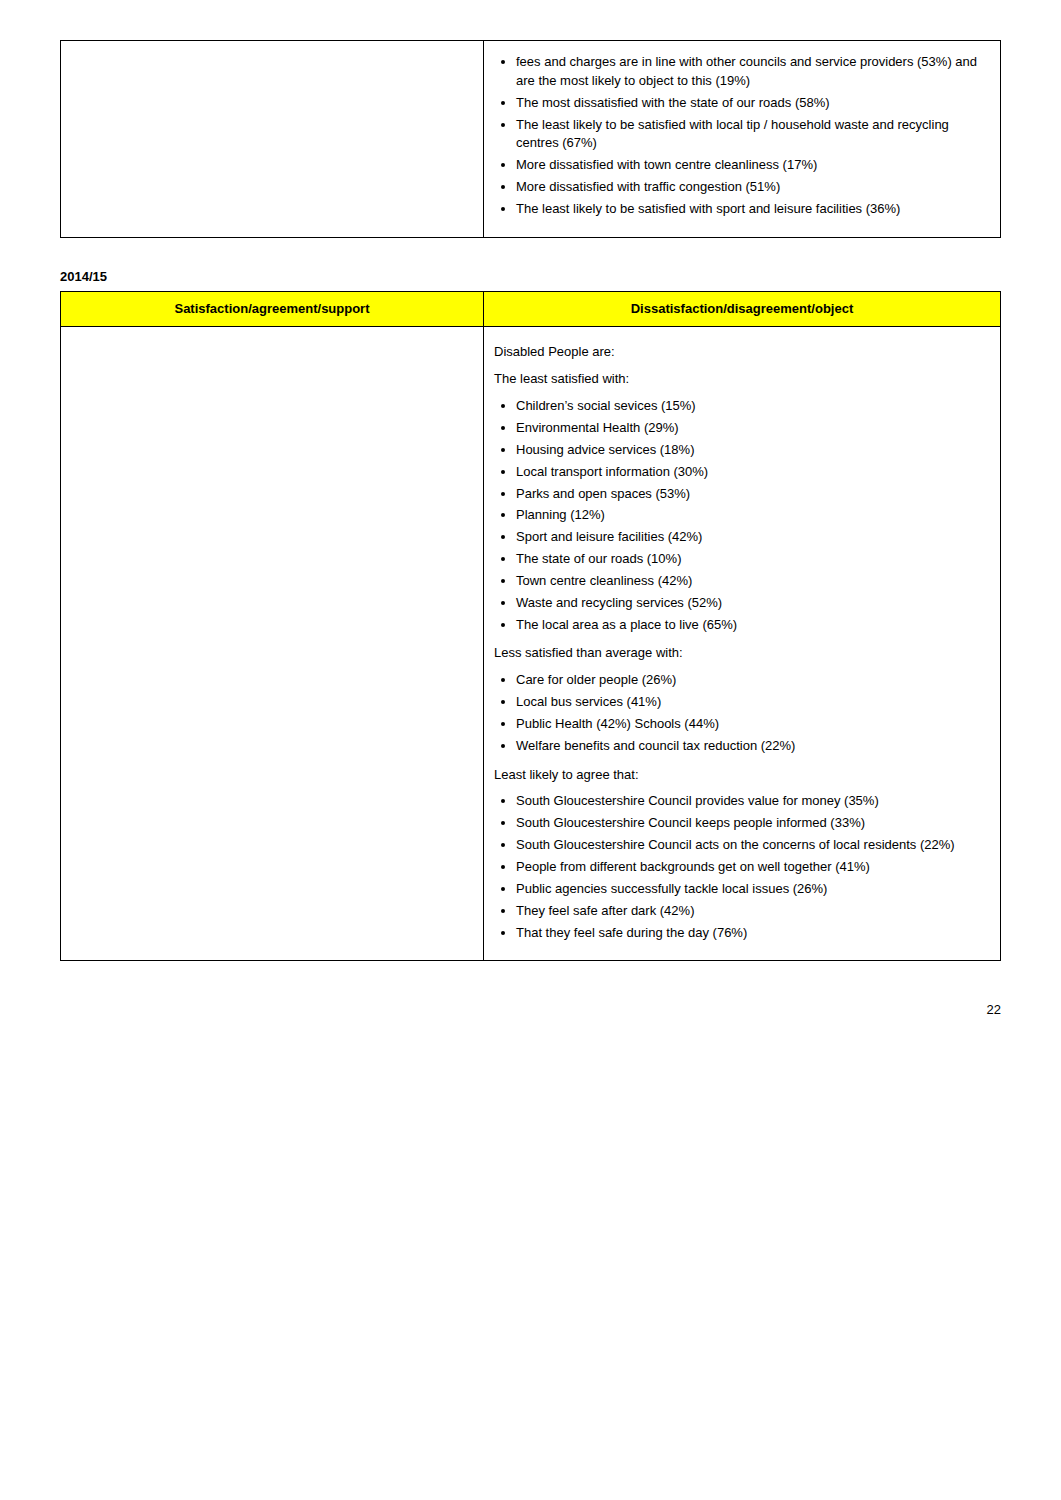| | fees and charges are in line with other councils and service providers (53%) and are the most likely to object to this (19%) The most dissatisfied with the state of our roads (58%) The least likely to be satisfied with local tip / household waste and recycling centres (67%) More dissatisfied with town centre cleanliness (17%) More dissatisfied with traffic congestion (51%) The least likely to be satisfied with sport and leisure facilities (36%) |
2014/15
| Satisfaction/agreement/support | Dissatisfaction/disagreement/object |
| --- | --- |
| | Disabled People are: The least satisfied with: Children’s social sevices (15%) Environmental Health (29%) Housing advice services (18%) Local transport information (30%) Parks and open spaces (53%) Planning (12%) Sport and leisure facilities (42%) The state of our roads (10%) Town centre cleanliness (42%) Waste and recycling services (52%) The local area as a place to live (65%) Less satisfied than average with: Care for older people (26%) Local bus services (41%) Public Health (42%) Schools (44%) Welfare benefits and council tax reduction (22%) Least likely to agree that: South Gloucestershire Council provides value for money (35%) South Gloucestershire Council keeps people informed (33%) South Gloucestershire Council acts on the concerns of local residents (22%) People from different backgrounds get on well together (41%) Public agencies successfully tackle local issues (26%) They feel safe after dark (42%) That they feel safe during the day (76%) |
22